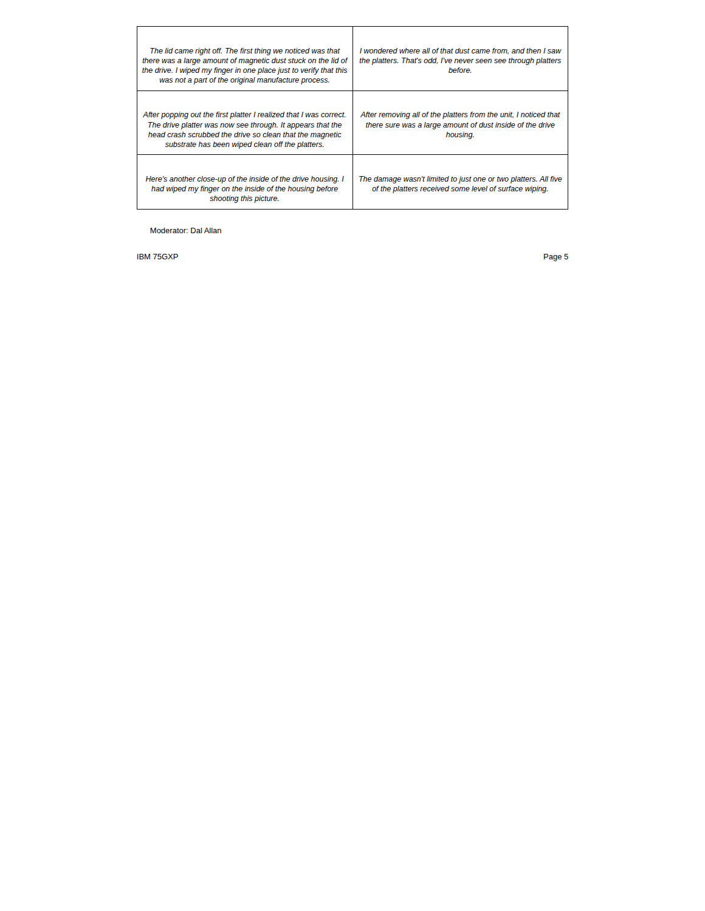| The lid came right off. The first thing we noticed was that there was a large amount of magnetic dust stuck on the lid of the drive. I wiped my finger in one place just to verify that this was not a part of the original manufacture process. | I wondered where all of that dust came from, and then I saw the platters. That's odd, I've never seen see through platters before. |
| After popping out the first platter I realized that I was correct. The drive platter was now see through. It appears that the head crash scrubbed the drive so clean that the magnetic substrate has been wiped clean off the platters. | After removing all of the platters from the unit, I noticed that there sure was a large amount of dust inside of the drive housing. |
| Here's another close-up of the inside of the drive housing. I had wiped my finger on the inside of the housing before shooting this picture. | The damage wasn't limited to just one or two platters. All five of the platters received some level of surface wiping. |
Moderator: Dal Allan
IBM 75GXP Page 5